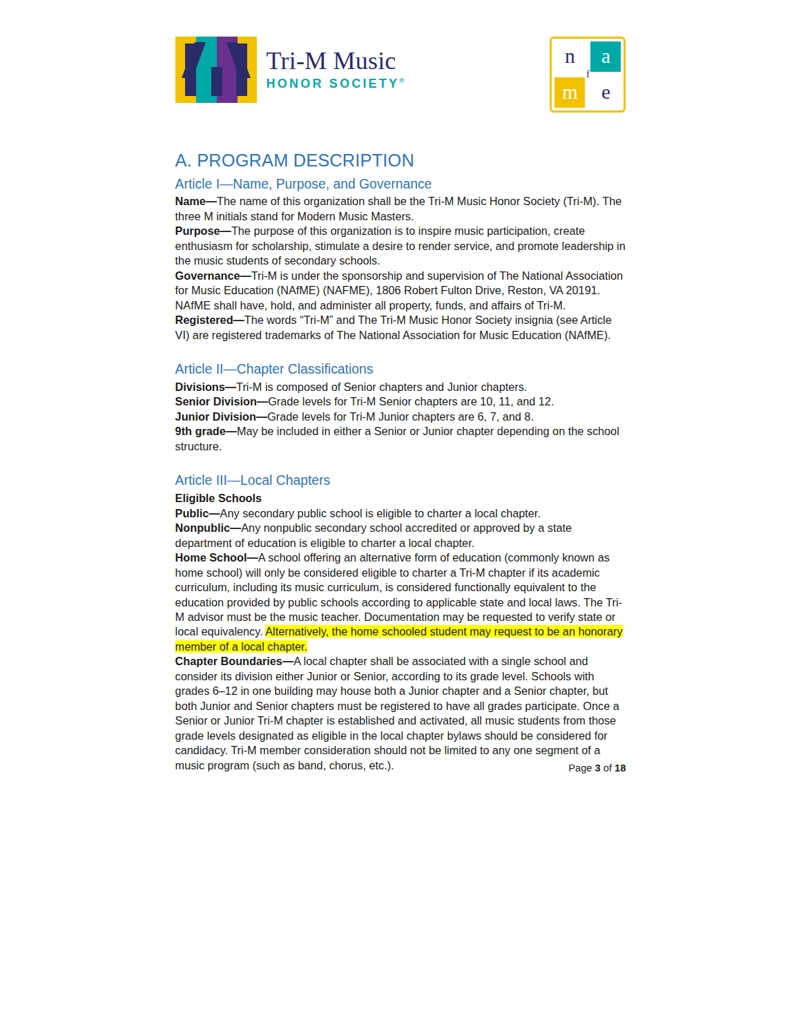Tri-M Music
HONOR SOCIETY®
n a m e f
A. PROGRAM DESCRIPTION
Article I—Name, Purpose, and Governance
Name—The name of this organization shall be the Tri-M Music Honor Society (Tri-M). The three M initials stand for Modern Music Masters.
Purpose—The purpose of this organization is to inspire music participation, create enthusiasm for scholarship, stimulate a desire to render service, and promote leadership in the music students of secondary schools.
Governance—Tri-M is under the sponsorship and supervision of The National Association for Music Education (NAfME) (NAFME), 1806 Robert Fulton Drive, Reston, VA 20191. NAfME shall have, hold, and administer all property, funds, and affairs of Tri-M.
Registered—The words “Tri-M” and The Tri-M Music Honor Society insignia (see Article VI) are registered trademarks of The National Association for Music Education (NAfME).
Article II—Chapter Classifications
Divisions—Tri-M is composed of Senior chapters and Junior chapters.
Senior Division—Grade levels for Tri-M Senior chapters are 10, 11, and 12.
Junior Division—Grade levels for Tri-M Junior chapters are 6, 7, and 8.
9th grade—May be included in either a Senior or Junior chapter depending on the school structure.
Article III—Local Chapters
Eligible Schools
Public—Any secondary public school is eligible to charter a local chapter.
Nonpublic—Any nonpublic secondary school accredited or approved by a state department of education is eligible to charter a local chapter.
Home School—A school offering an alternative form of education (commonly known as home school) will only be considered eligible to charter a Tri-M chapter if its academic curriculum, including its music curriculum, is considered functionally equivalent to the education provided by public schools according to applicable state and local laws. The Tri-M advisor must be the music teacher. Documentation may be requested to verify state or local equivalency. Alternatively, the home schooled student may request to be an honorary member of a local chapter.
Chapter Boundaries—A local chapter shall be associated with a single school and consider its division either Junior or Senior, according to its grade level. Schools with grades 6–12 in one building may house both a Junior chapter and a Senior chapter, but both Junior and Senior chapters must be registered to have all grades participate. Once a Senior or Junior Tri-M chapter is established and activated, all music students from those grade levels designated as eligible in the local chapter bylaws should be considered for candidacy. Tri-M member consideration should not be limited to any one segment of a music program (such as band, chorus, etc.).
Page 3 of 18